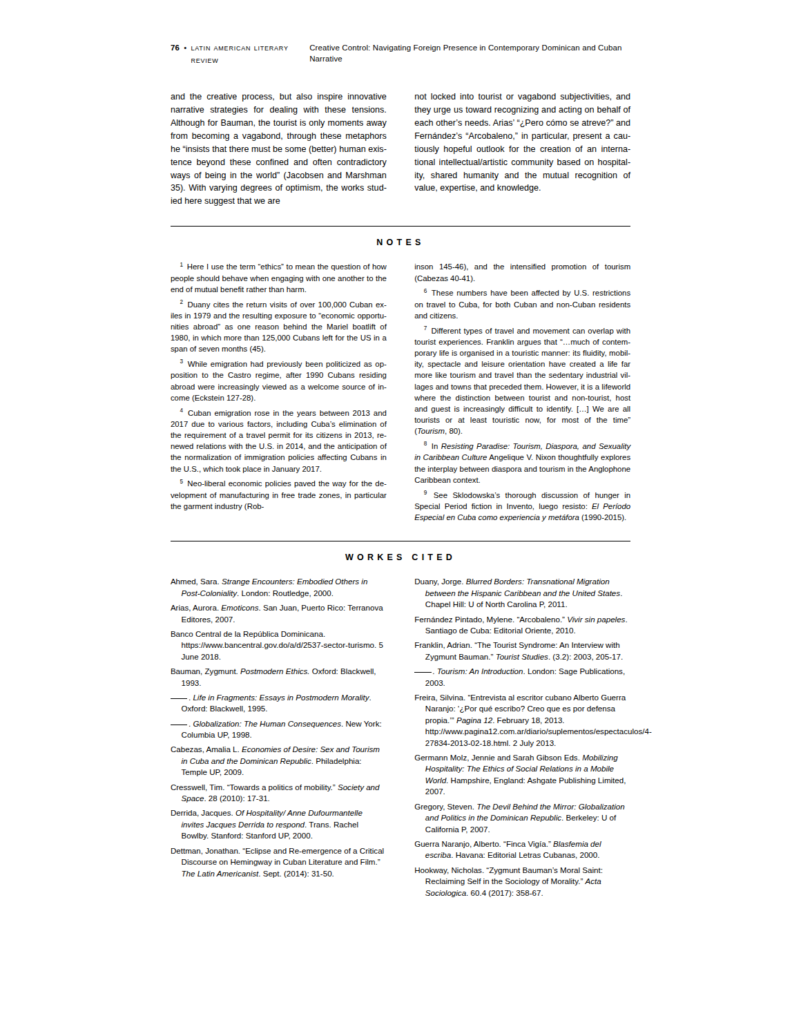76 • Latin American Literary Review Creative Control: Navigating Foreign Presence in Contemporary Dominican and Cuban Narrative
and the creative process, but also inspire innovative narrative strategies for dealing with these tensions. Although for Bauman, the tourist is only moments away from becoming a vagabond, through these metaphors he “insists that there must be some (better) human existence beyond these confined and often contradictory ways of being in the world” (Jacobsen and Marshman 35). With varying degrees of optimism, the works studied here suggest that we are
not locked into tourist or vagabond subjectivities, and they urge us toward recognizing and acting on behalf of each other’s needs. Arias’ “¿Pero cómo se atreve?” and Fernández’s “Arcobaleno,” in particular, present a cautiously hopeful outlook for the creation of an international intellectual/artistic community based on hospitality, shared humanity and the mutual recognition of value, expertise, and knowledge.
Notes
1 Here I use the term “ethics” to mean the question of how people should behave when engaging with one another to the end of mutual benefit rather than harm.
2 Duany cites the return visits of over 100,000 Cuban exiles in 1979 and the resulting exposure to “economic opportunities abroad” as one reason behind the Mariel boatlift of 1980, in which more than 125,000 Cubans left for the US in a span of seven months (45).
3 While emigration had previously been politicized as opposition to the Castro regime, after 1990 Cubans residing abroad were increasingly viewed as a welcome source of income (Eckstein 127-28).
4 Cuban emigration rose in the years between 2013 and 2017 due to various factors, including Cuba’s elimination of the requirement of a travel permit for its citizens in 2013, renewed relations with the U.S. in 2014, and the anticipation of the normalization of immigration policies affecting Cubans in the U.S., which took place in January 2017.
5 Neo-liberal economic policies paved the way for the development of manufacturing in free trade zones, in particular the garment industry (Rob-
inson 145-46), and the intensified promotion of tourism (Cabezas 40-41).
6 These numbers have been affected by U.S. restrictions on travel to Cuba, for both Cuban and non-Cuban residents and citizens.
7 Different types of travel and movement can overlap with tourist experiences. Franklin argues that “…much of contemporary life is organised in a touristic manner: its fluidity, mobility, spectacle and leisure orientation have created a life far more like tourism and travel than the sedentary industrial villages and towns that preceded them. However, it is a lifeworld where the distinction between tourist and non-tourist, host and guest is increasingly difficult to identify. […] We are all tourists or at least touristic now, for most of the time” (Tourism, 80).
8 In Resisting Paradise: Tourism, Diaspora, and Sexuality in Caribbean Culture Angelique V. Nixon thoughtfully explores the interplay between diaspora and tourism in the Anglophone Caribbean context.
9 See Sklodowska’s thorough discussion of hunger in Special Period fiction in Invento, luego resisto: El Período Especial en Cuba como experiencia y metáfora (1990-2015).
Workes Cited
Ahmed, Sara. Strange Encounters: Embodied Others in Post-Coloniality. London: Routledge, 2000.
Arias, Aurora. Emoticons. San Juan, Puerto Rico: Terranova Editores, 2007.
Banco Central de la República Dominicana. https://www.bancentral.gov.do/a/d/2537-sector-turismo. 5 June 2018.
Bauman, Zygmunt. Postmodern Ethics. Oxford: Blackwell, 1993.
. Life in Fragments: Essays in Postmodern Morality. Oxford: Blackwell, 1995.
. Globalization: The Human Consequences. New York: Columbia UP, 1998.
Cabezas, Amalia L. Economies of Desire: Sex and Tourism in Cuba and the Dominican Republic. Philadelphia: Temple UP, 2009.
Cresswell, Tim. “Towards a politics of mobility.” Society and Space. 28 (2010): 17-31.
Derrida, Jacques. Of Hospitality/ Anne Dufourmantelle invites Jacques Derrida to respond. Trans. Rachel Bowlby. Stanford: Stanford UP, 2000.
Dettman, Jonathan. “Eclipse and Re-emergence of a Critical Discourse on Hemingway in Cuban Literature and Film.” The Latin Americanist. Sept. (2014): 31-50.
Duany, Jorge. Blurred Borders: Transnational Migration between the Hispanic Caribbean and the United States. Chapel Hill: U of North Carolina P, 2011.
Fernández Pintado, Mylene. “Arcobaleno.” Vivir sin papeles. Santiago de Cuba: Editorial Oriente, 2010.
Franklin, Adrian. “The Tourist Syndrome: An Interview with Zygmunt Bauman.” Tourist Studies. (3.2): 2003, 205-17.
. Tourism: An Introduction. London: Sage Publications, 2003.
Freira, Silvina. “Entrevista al escritor cubano Alberto Guerra Naranjo: ‘¿Por qué escribo? Creo que es por defensa propia.’” Pagina 12. February 18, 2013. http://www.pagina12.com.ar/diario/suplementos/espectaculos/4-27834-2013-02-18.html. 2 July 2013.
Germann Molz, Jennie and Sarah Gibson Eds. Mobilizing Hospitality: The Ethics of Social Relations in a Mobile World. Hampshire, England: Ashgate Publishing Limited, 2007.
Gregory, Steven. The Devil Behind the Mirror: Globalization and Politics in the Dominican Republic. Berkeley: U of California P, 2007.
Guerra Naranjo, Alberto. “Finca Vigía.” Blasfemia del escriba. Havana: Editorial Letras Cubanas, 2000.
Hookway, Nicholas. “Zygmunt Bauman’s Moral Saint: Reclaiming Self in the Sociology of Morality.” Acta Sociologica. 60.4 (2017): 358-67.